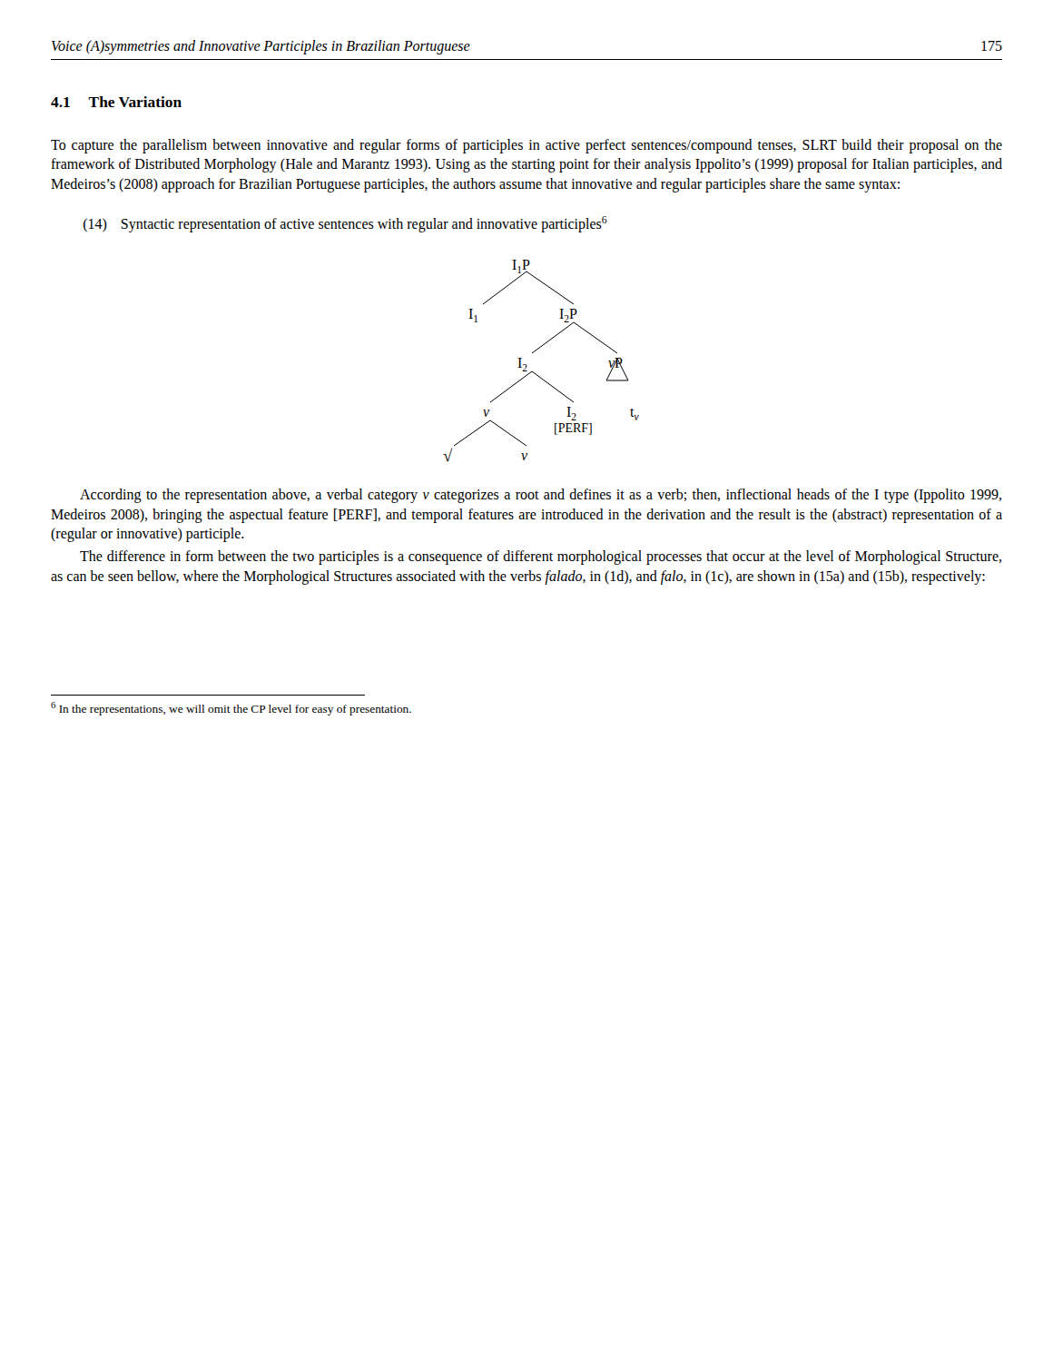Voice (A)symmetries and Innovative Participles in Brazilian Portuguese 175
4.1 The Variation
To capture the parallelism between innovative and regular forms of participles in active perfect sentences/compound tenses, SLRT build their proposal on the framework of Distributed Morphology (Hale and Marantz 1993). Using as the starting point for their analysis Ippolito’s (1999) proposal for Italian participles, and Medeiros’s (2008) approach for Brazilian Portuguese participles, the authors assume that innovative and regular participles share the same syntax:
(14) Syntactic representation of active sentences with regular and innovative participles6
I1 P I1 I2 P I2 v P v I2 [PERF] tv √ v
According to the representation above, a verbal category v categorizes a root and defines it as a verb; then, inflectional heads of the I type (Ippolito 1999, Medeiros 2008), bringing the aspectual feature [PERF], and temporal features are introduced in the derivation and the result is the (abstract) representation of a (regular or innovative) participle.
The difference in form between the two participles is a consequence of different morphological processes that occur at the level of Morphological Structure, as can be seen bellow, where the Morphological Structures associated with the verbs falado, in (1d), and falo, in (1c), are shown in (15a) and (15b), respectively:
6 In the representations, we will omit the CP level for easy of presentation.